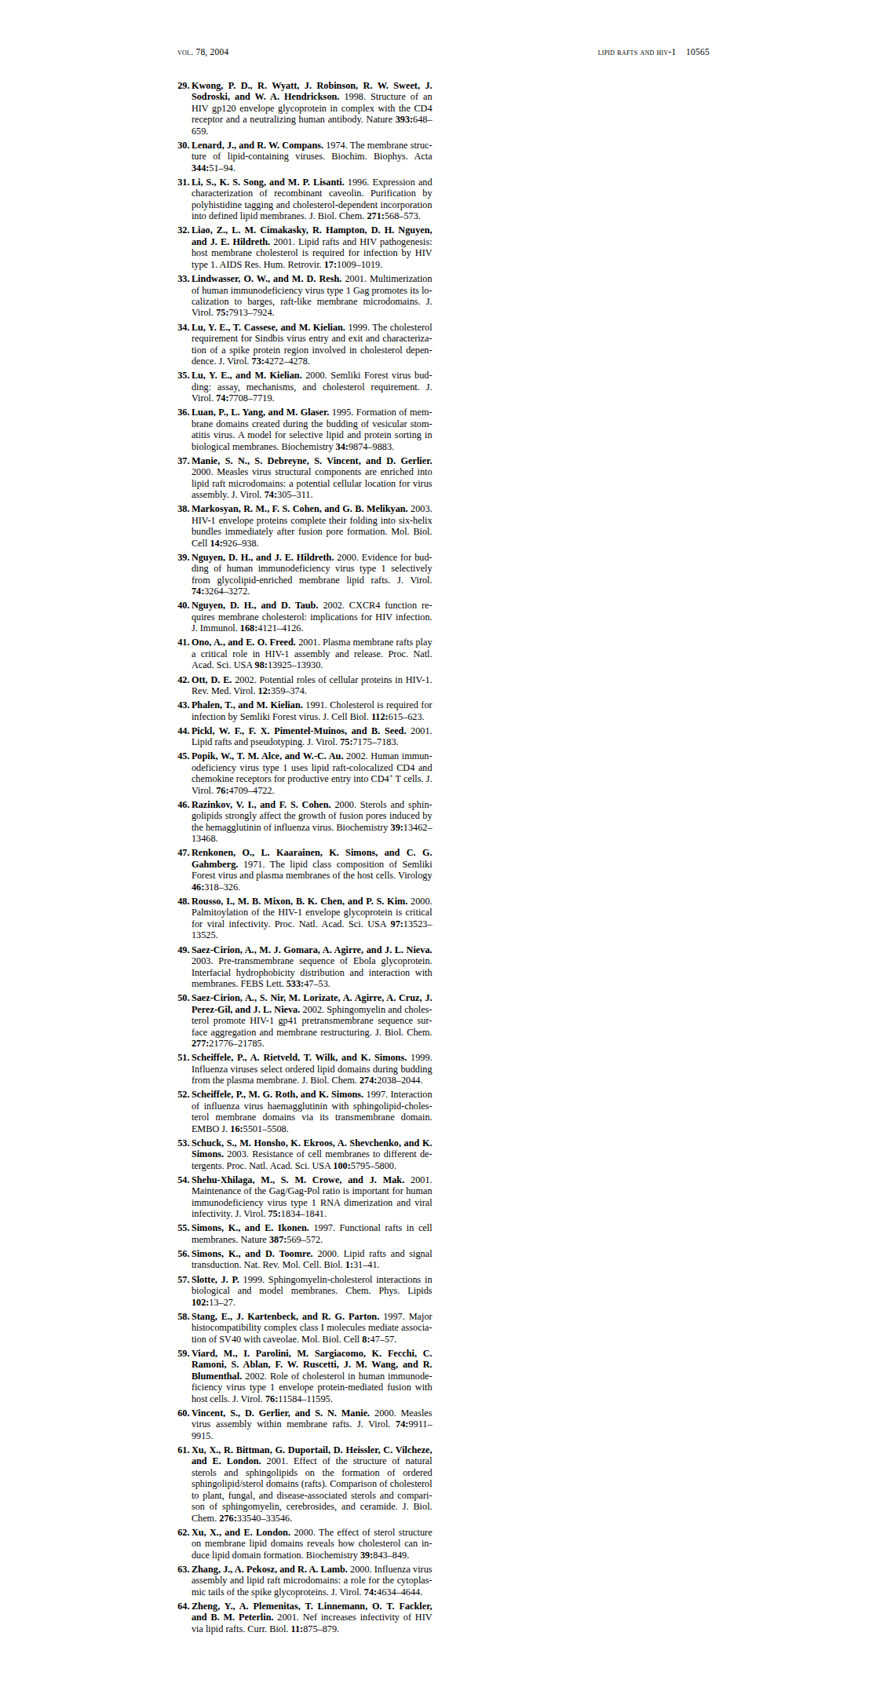Vol. 78, 2004
Lipid rafts and HIV-1 10565
Kwong, P. D., R. Wyatt, J. Robinson, R. W. Sweet, J. Sodroski, and W. A. Hendrickson. 1998. Structure of an HIV gp120 envelope glycoprotein in complex with the CD4 receptor and a neutralizing human antibody. Nature 393: 648–659.
Lenard, J., and R. W. Compans. 1974. The membrane structure of lipid-containing viruses. Biochim. Biophys. Acta 344: 51–94.
Li, S., K. S. Song, and M. P. Lisanti. 1996. Expression and characterization of recombinant caveolin. Purification by polyhistidine tagging and cholesterol-dependent incorporation into defined lipid membranes. J. Biol. Chem. 271: 568–573.
Liao, Z., L. M. Cimakasky, R. Hampton, D. H. Nguyen, and J. E. Hildreth. 2001. Lipid rafts and HIV pathogenesis: host membrane cholesterol is required for infection by HIV type 1. AIDS Res. Hum. Retrovir. 17: 1009–1019.
Lindwasser, O. W., and M. D. Resh. 2001. Multimerization of human immunodeficiency virus type 1 Gag promotes its localization to barges, raft-like membrane microdomains. J. Virol. 75: 7913–7924.
Lu, Y. E., T. Cassese, and M. Kielian. 1999. The cholesterol requirement for Sindbis virus entry and exit and characterization of a spike protein region involved in cholesterol dependence. J. Virol. 73: 4272–4278.
Lu, Y. E., and M. Kielian. 2000. Semliki Forest virus budding: assay, mechanisms, and cholesterol requirement. J. Virol. 74: 7708–7719.
Luan, P., L. Yang, and M. Glaser. 1995. Formation of membrane domains created during the budding of vesicular stomatitis virus. A model for selective lipid and protein sorting in biological membranes. Biochemistry 34: 9874–9883.
Manie, S. N., S. Debreyne, S. Vincent, and D. Gerlier. 2000. Measles virus structural components are enriched into lipid raft microdomains: a potential cellular location for virus assembly. J. Virol. 74: 305–311.
Markosyan, R. M., F. S. Cohen, and G. B. Melikyan. 2003. HIV-1 envelope proteins complete their folding into six-helix bundles immediately after fusion pore formation. Mol. Biol. Cell 14: 926–938.
Nguyen, D. H., and J. E. Hildreth. 2000. Evidence for budding of human immunodeficiency virus type 1 selectively from glycolipid-enriched membrane lipid rafts. J. Virol. 74: 3264–3272.
Nguyen, D. H., and D. Taub. 2002. CXCR4 function requires membrane cholesterol: implications for HIV infection. J. Immunol. 168: 4121–4126.
Ono, A., and E. O. Freed. 2001. Plasma membrane rafts play a critical role in HIV-1 assembly and release. Proc. Natl. Acad. Sci. USA 98: 13925–13930.
Ott, D. E. 2002. Potential roles of cellular proteins in HIV-1. Rev. Med. Virol. 12: 359–374.
Phalen, T., and M. Kielian. 1991. Cholesterol is required for infection by Semliki Forest virus. J. Cell Biol. 112: 615–623.
Pickl, W. F., F. X. Pimentel-Muinos, and B. Seed. 2001. Lipid rafts and pseudotyping. J. Virol. 75: 7175–7183.
Popik, W., T. M. Alce, and W.-C. Au. 2002. Human immunodeficiency virus type 1 uses lipid raft-colocalized CD4 and chemokine receptors for productive entry into CD4+ T cells. J. Virol. 76: 4709–4722.
Razinkov, V. I., and F. S. Cohen. 2000. Sterols and sphingolipids strongly affect the growth of fusion pores induced by the hemagglutinin of influenza virus. Biochemistry 39: 13462–13468.
Renkonen, O., L. Kaarainen, K. Simons, and C. G. Gahmberg. 1971. The lipid class composition of Semliki Forest virus and plasma membranes of the host cells. Virology 46: 318–326.
Rousso, I., M. B. Mixon, B. K. Chen, and P. S. Kim. 2000. Palmitoylation of the HIV-1 envelope glycoprotein is critical for viral infectivity. Proc. Natl. Acad. Sci. USA 97: 13523–13525.
Saez-Cirion, A., M. J. Gomara, A. Agirre, and J. L. Nieva. 2003. Pre-transmembrane sequence of Ebola glycoprotein. Interfacial hydrophobicity distribution and interaction with membranes. FEBS Lett. 533: 47–53.
Saez-Cirion, A., S. Nir, M. Lorizate, A. Agirre, A. Cruz, J. Perez-Gil, and J. L. Nieva. 2002. Sphingomyelin and cholesterol promote HIV-1 gp41 pretransmembrane sequence surface aggregation and membrane restructuring. J. Biol. Chem. 277: 21776–21785.
Scheiffele, P., A. Rietveld, T. Wilk, and K. Simons. 1999. Influenza viruses select ordered lipid domains during budding from the plasma membrane. J. Biol. Chem. 274: 2038–2044.
Scheiffele, P., M. G. Roth, and K. Simons. 1997. Interaction of influenza virus haemagglutinin with sphingolipid-cholesterol membrane domains via its transmembrane domain. EMBO J. 16: 5501–5508.
Schuck, S., M. Honsho, K. Ekroos, A. Shevchenko, and K. Simons. 2003. Resistance of cell membranes to different detergents. Proc. Natl. Acad. Sci. USA 100: 5795–5800.
Shehu-Xhilaga, M., S. M. Crowe, and J. Mak. 2001. Maintenance of the Gag/Gag-Pol ratio is important for human immunodeficiency virus type 1 RNA dimerization and viral infectivity. J. Virol. 75: 1834–1841.
Simons, K., and E. Ikonen. 1997. Functional rafts in cell membranes. Nature 387: 569–572.
Simons, K., and D. Toomre. 2000. Lipid rafts and signal transduction. Nat. Rev. Mol. Cell. Biol. 1: 31–41.
Slotte, J. P. 1999. Sphingomyelin-cholesterol interactions in biological and model membranes. Chem. Phys. Lipids 102: 13–27.
Stang, E., J. Kartenbeck, and R. G. Parton. 1997. Major histocompatibility complex class I molecules mediate association of SV40 with caveolae. Mol. Biol. Cell 8: 47–57.
Viard, M., I. Parolini, M. Sargiacomo, K. Fecchi, C. Ramoni, S. Ablan, F. W. Ruscetti, J. M. Wang, and R. Blumenthal. 2002. Role of cholesterol in human immunodeficiency virus type 1 envelope protein-mediated fusion with host cells. J. Virol. 76: 11584–11595.
Vincent, S., D. Gerlier, and S. N. Manie. 2000. Measles virus assembly within membrane rafts. J. Virol. 74: 9911–9915.
Xu, X., R. Bittman, G. Duportail, D. Heissler, C. Vilcheze, and E. London. 2001. Effect of the structure of natural sterols and sphingolipids on the formation of ordered sphingolipid/sterol domains (rafts). Comparison of cholesterol to plant, fungal, and disease-associated sterols and comparison of sphingomyelin, cerebrosides, and ceramide. J. Biol. Chem. 276: 33540–33546.
Xu, X., and E. London. 2000. The effect of sterol structure on membrane lipid domains reveals how cholesterol can induce lipid domain formation. Biochemistry 39: 843–849.
Zhang, J., A. Pekosz, and R. A. Lamb. 2000. Influenza virus assembly and lipid raft microdomains: a role for the cytoplasmic tails of the spike glycoproteins. J. Virol. 74: 4634–4644.
Zheng, Y., A. Plemenitas, T. Linnemann, O. T. Fackler, and B. M. Peterlin. 2001. Nef increases infectivity of HIV via lipid rafts. Curr. Biol. 11: 875–879.